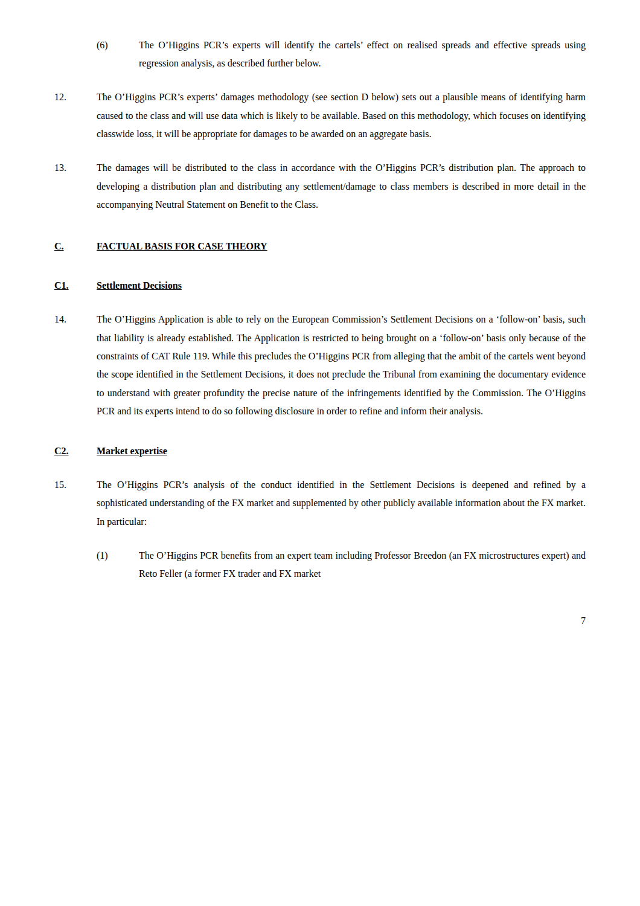(6)
The O’Higgins PCR’s experts will identify the cartels’ effect on realised spreads and effective spreads using regression analysis, as described further below.
12.
The O’Higgins PCR’s experts’ damages methodology (see section D below) sets out a plausible means of identifying harm caused to the class and will use data which is likely to be available. Based on this methodology, which focuses on identifying classwide loss, it will be appropriate for damages to be awarded on an aggregate basis.
13.
The damages will be distributed to the class in accordance with the O’Higgins PCR’s distribution plan. The approach to developing a distribution plan and distributing any settlement/damage to class members is described in more detail in the accompanying Neutral Statement on Benefit to the Class.
C. FACTUAL BASIS FOR CASE THEORY
C1. Settlement Decisions
14.
The O’Higgins Application is able to rely on the European Commission’s Settlement Decisions on a ‘follow-on’ basis, such that liability is already established. The Application is restricted to being brought on a ‘follow-on’ basis only because of the constraints of CAT Rule 119. While this precludes the O’Higgins PCR from alleging that the ambit of the cartels went beyond the scope identified in the Settlement Decisions, it does not preclude the Tribunal from examining the documentary evidence to understand with greater profundity the precise nature of the infringements identified by the Commission. The O’Higgins PCR and its experts intend to do so following disclosure in order to refine and inform their analysis.
C2. Market expertise
15.
The O’Higgins PCR’s analysis of the conduct identified in the Settlement Decisions is deepened and refined by a sophisticated understanding of the FX market and supplemented by other publicly available information about the FX market. In particular:
(1)
The O’Higgins PCR benefits from an expert team including Professor Breedon (an FX microstructures expert) and Reto Feller (a former FX trader and FX market
7